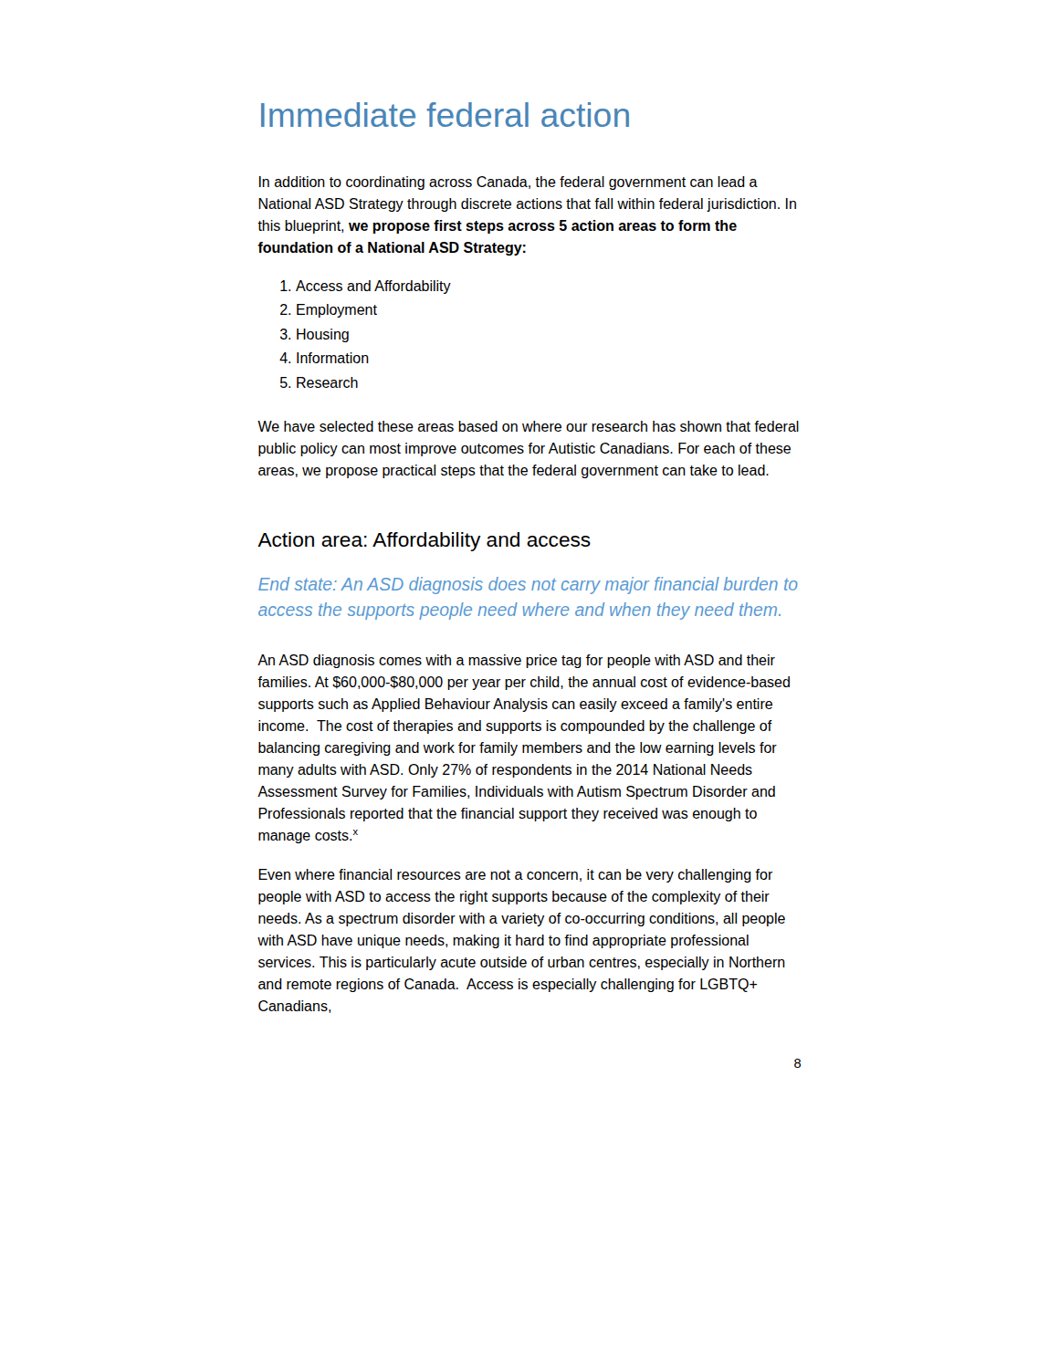Immediate federal action
In addition to coordinating across Canada, the federal government can lead a National ASD Strategy through discrete actions that fall within federal jurisdiction. In this blueprint, we propose first steps across 5 action areas to form the foundation of a National ASD Strategy:
Access and Affordability
Employment
Housing
Information
Research
We have selected these areas based on where our research has shown that federal public policy can most improve outcomes for Autistic Canadians. For each of these areas, we propose practical steps that the federal government can take to lead.
Action area: Affordability and access
End state: An ASD diagnosis does not carry major financial burden to access the supports people need where and when they need them.
An ASD diagnosis comes with a massive price tag for people with ASD and their families. At $60,000-$80,000 per year per child, the annual cost of evidence-based supports such as Applied Behaviour Analysis can easily exceed a family's entire income. The cost of therapies and supports is compounded by the challenge of balancing caregiving and work for family members and the low earning levels for many adults with ASD. Only 27% of respondents in the 2014 National Needs Assessment Survey for Families, Individuals with Autism Spectrum Disorder and Professionals reported that the financial support they received was enough to manage costs.x
Even where financial resources are not a concern, it can be very challenging for people with ASD to access the right supports because of the complexity of their needs. As a spectrum disorder with a variety of co-occurring conditions, all people with ASD have unique needs, making it hard to find appropriate professional services. This is particularly acute outside of urban centres, especially in Northern and remote regions of Canada. Access is especially challenging for LGBTQ+ Canadians,
8